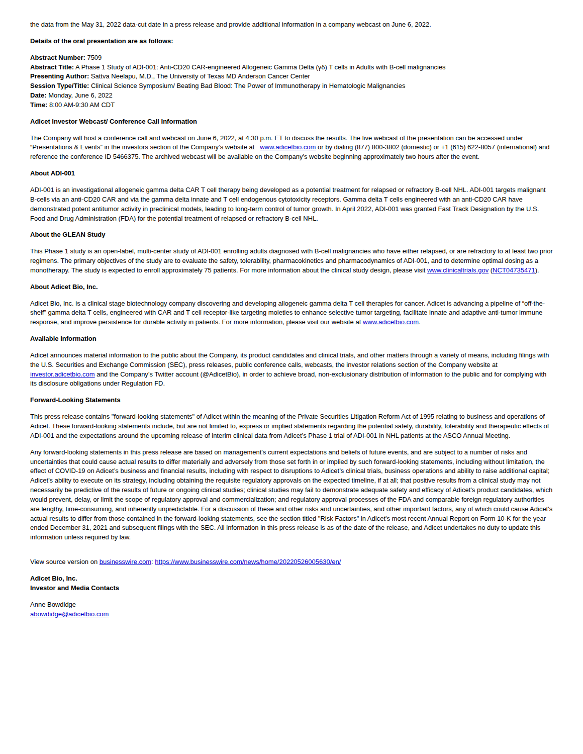the data from the May 31, 2022 data-cut date in a press release and provide additional information in a company webcast on June 6, 2022.
Details of the oral presentation are as follows:
Abstract Number: 7509
Abstract Title: A Phase 1 Study of ADI-001: Anti-CD20 CAR-engineered Allogeneic Gamma Delta (γδ) T cells in Adults with B-cell malignancies
Presenting Author: Sattva Neelapu, M.D., The University of Texas MD Anderson Cancer Center
Session Type/Title: Clinical Science Symposium/ Beating Bad Blood: The Power of Immunotherapy in Hematologic Malignancies
Date: Monday, June 6, 2022
Time: 8:00 AM-9:30 AM CDT
Adicet Investor Webcast/ Conference Call Information
The Company will host a conference call and webcast on June 6, 2022, at 4:30 p.m. ET to discuss the results. The live webcast of the presentation can be accessed under “Presentations & Events” in the investors section of the Company’s website at www.adicetbio.com or by dialing (877) 800-3802 (domestic) or +1 (615) 622-8057 (international) and reference the conference ID 5466375. The archived webcast will be available on the Company's website beginning approximately two hours after the event.
About ADI-001
ADI-001 is an investigational allogeneic gamma delta CAR T cell therapy being developed as a potential treatment for relapsed or refractory B-cell NHL. ADI-001 targets malignant B-cells via an anti-CD20 CAR and via the gamma delta innate and T cell endogenous cytotoxicity receptors. Gamma delta T cells engineered with an anti-CD20 CAR have demonstrated potent antitumor activity in preclinical models, leading to long-term control of tumor growth. In April 2022, ADI-001 was granted Fast Track Designation by the U.S. Food and Drug Administration (FDA) for the potential treatment of relapsed or refractory B-cell NHL.
About the GLEAN Study
This Phase 1 study is an open-label, multi-center study of ADI-001 enrolling adults diagnosed with B-cell malignancies who have either relapsed, or are refractory to at least two prior regimens. The primary objectives of the study are to evaluate the safety, tolerability, pharmacokinetics and pharmacodynamics of ADI-001, and to determine optimal dosing as a monotherapy. The study is expected to enroll approximately 75 patients. For more information about the clinical study design, please visit www.clinicaltrials.gov (NCT04735471).
About Adicet Bio, Inc.
Adicet Bio, Inc. is a clinical stage biotechnology company discovering and developing allogeneic gamma delta T cell therapies for cancer. Adicet is advancing a pipeline of “off-the-shelf” gamma delta T cells, engineered with CAR and T cell receptor-like targeting moieties to enhance selective tumor targeting, facilitate innate and adaptive anti-tumor immune response, and improve persistence for durable activity in patients. For more information, please visit our website at www.adicetbio.com.
Available Information
Adicet announces material information to the public about the Company, its product candidates and clinical trials, and other matters through a variety of means, including filings with the U.S. Securities and Exchange Commission (SEC), press releases, public conference calls, webcasts, the investor relations section of the Company website at investor.adicetbio.com and the Company’s Twitter account (@AdicetBio), in order to achieve broad, non-exclusionary distribution of information to the public and for complying with its disclosure obligations under Regulation FD.
Forward-Looking Statements
This press release contains "forward-looking statements" of Adicet within the meaning of the Private Securities Litigation Reform Act of 1995 relating to business and operations of Adicet. These forward-looking statements include, but are not limited to, express or implied statements regarding the potential safety, durability, tolerability and therapeutic effects of ADI-001 and the expectations around the upcoming release of interim clinical data from Adicet’s Phase 1 trial of ADI-001 in NHL patients at the ASCO Annual Meeting.
Any forward-looking statements in this press release are based on management's current expectations and beliefs of future events, and are subject to a number of risks and uncertainties that could cause actual results to differ materially and adversely from those set forth in or implied by such forward-looking statements, including without limitation, the effect of COVID-19 on Adicet’s business and financial results, including with respect to disruptions to Adicet’s clinical trials, business operations and ability to raise additional capital; Adicet's ability to execute on its strategy, including obtaining the requisite regulatory approvals on the expected timeline, if at all; that positive results from a clinical study may not necessarily be predictive of the results of future or ongoing clinical studies; clinical studies may fail to demonstrate adequate safety and efficacy of Adicet's product candidates, which would prevent, delay, or limit the scope of regulatory approval and commercialization; and regulatory approval processes of the FDA and comparable foreign regulatory authorities are lengthy, time-consuming, and inherently unpredictable. For a discussion of these and other risks and uncertainties, and other important factors, any of which could cause Adicet's actual results to differ from those contained in the forward-looking statements, see the section titled "Risk Factors" in Adicet's most recent Annual Report on Form 10-K for the year ended December 31, 2021 and subsequent filings with the SEC. All information in this press release is as of the date of the release, and Adicet undertakes no duty to update this information unless required by law.
View source version on businesswire.com: https://www.businesswire.com/news/home/20220526005630/en/
Adicet Bio, Inc.
Investor and Media Contacts
Anne Bowdidge
abowdidge@adicetbio.com